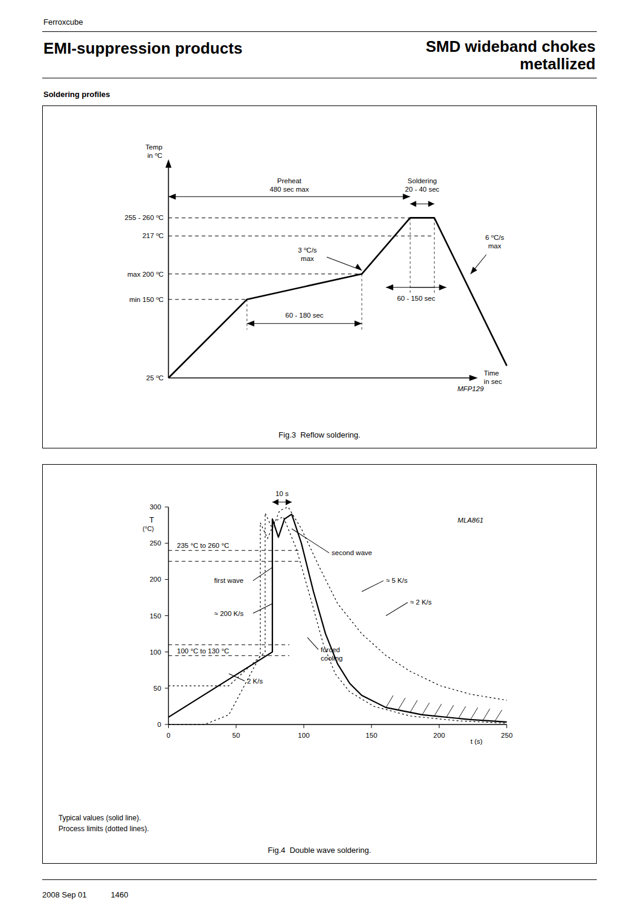Ferroxcube
EMI-suppression products
SMD wideband chokes
metallized
Soldering profiles
Temp in oC Time in sec 255 - 260 oC 217 oC max 200 oC min 150 oC 25 oC Preheat 480 sec max Soldering 20 - 40 sec 3 oC/s max 6 oC/s max 60 - 150 sec 60 - 180 sec MFP129
Fig.3 Reflow soldering.
300 250 200 150 100 50 0 T (°C) 0 50 100 150 200 250 t (s) 235 °C to 260 °C 100 °C to 130 °C 10 s second wave first wave ≈ 200 K/s ≈ 5 K/s ≈ 2 K/s forced cooling 2 K/s MLA861
Typical values (solid line).
Process limits (dotted lines).
Fig.4 Double wave soldering.
2008 Sep 01
1460